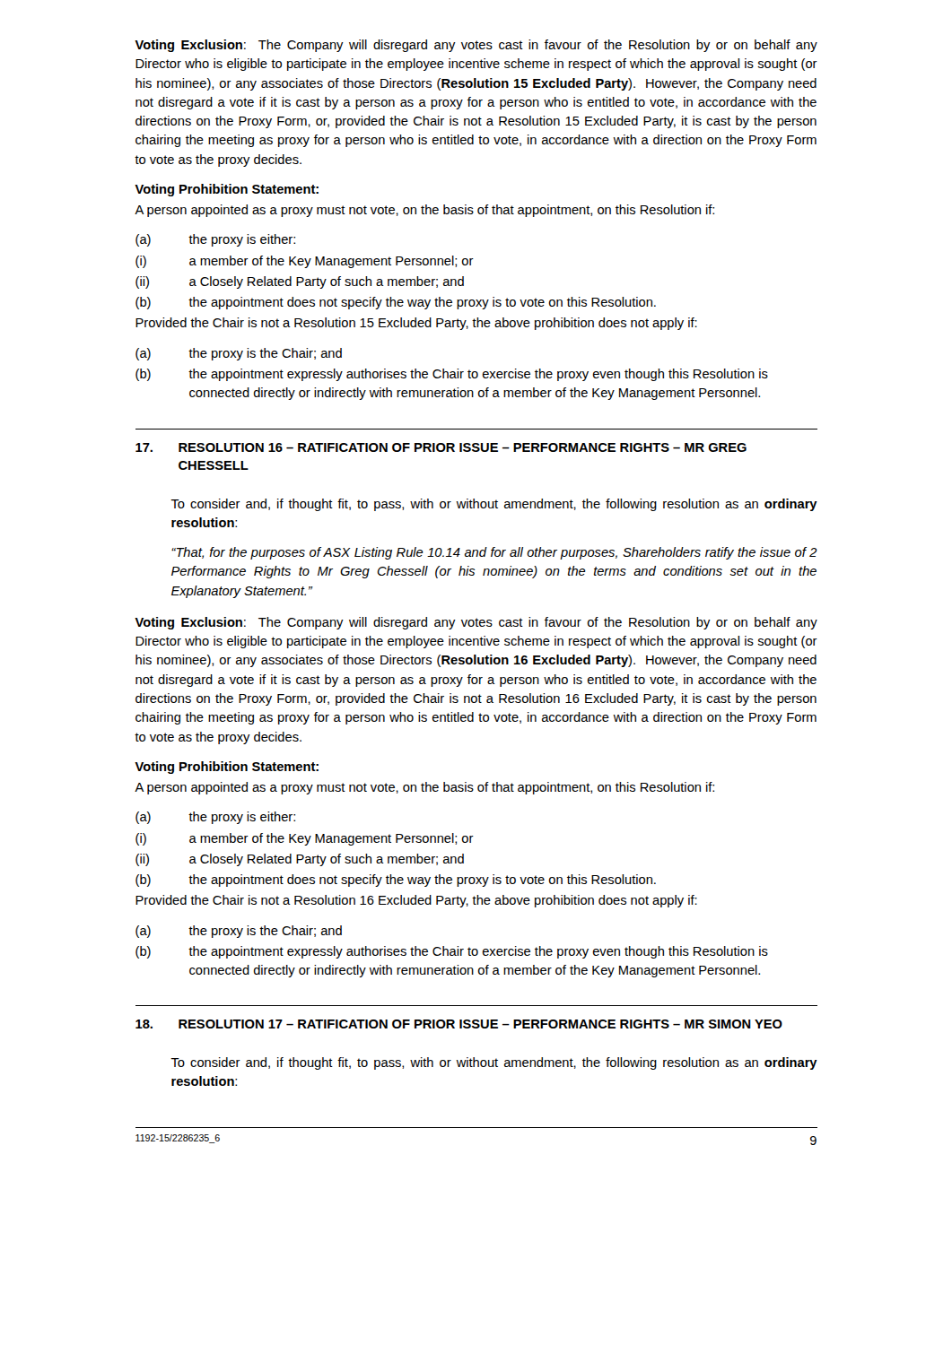Voting Exclusion: The Company will disregard any votes cast in favour of the Resolution by or on behalf any Director who is eligible to participate in the employee incentive scheme in respect of which the approval is sought (or his nominee), or any associates of those Directors (Resolution 15 Excluded Party). However, the Company need not disregard a vote if it is cast by a person as a proxy for a person who is entitled to vote, in accordance with the directions on the Proxy Form, or, provided the Chair is not a Resolution 15 Excluded Party, it is cast by the person chairing the meeting as proxy for a person who is entitled to vote, in accordance with a direction on the Proxy Form to vote as the proxy decides.
Voting Prohibition Statement:
A person appointed as a proxy must not vote, on the basis of that appointment, on this Resolution if:
| (a) | the proxy is either: |
| (i) | a member of the Key Management Personnel; or |
| (ii) | a Closely Related Party of such a member; and |
| (b) | the appointment does not specify the way the proxy is to vote on this Resolution. |
Provided the Chair is not a Resolution 15 Excluded Party, the above prohibition does not apply if:
| (a) | the proxy is the Chair; and |
| (b) | the appointment expressly authorises the Chair to exercise the proxy even though this Resolution is connected directly or indirectly with remuneration of a member of the Key Management Personnel. |
| 17. | RESOLUTION 16 – RATIFICATION OF PRIOR ISSUE – PERFORMANCE RIGHTS – MR GREG CHESSELL |
To consider and, if thought fit, to pass, with or without amendment, the following resolution as an ordinary resolution:
“That, for the purposes of ASX Listing Rule 10.14 and for all other purposes, Shareholders ratify the issue of 2 Performance Rights to Mr Greg Chessell (or his nominee) on the terms and conditions set out in the Explanatory Statement.”
Voting Exclusion: The Company will disregard any votes cast in favour of the Resolution by or on behalf any Director who is eligible to participate in the employee incentive scheme in respect of which the approval is sought (or his nominee), or any associates of those Directors (Resolution 16 Excluded Party). However, the Company need not disregard a vote if it is cast by a person as a proxy for a person who is entitled to vote, in accordance with the directions on the Proxy Form, or, provided the Chair is not a Resolution 16 Excluded Party, it is cast by the person chairing the meeting as proxy for a person who is entitled to vote, in accordance with a direction on the Proxy Form to vote as the proxy decides.
Voting Prohibition Statement:
A person appointed as a proxy must not vote, on the basis of that appointment, on this Resolution if:
| (a) | the proxy is either: |
| (i) | a member of the Key Management Personnel; or |
| (ii) | a Closely Related Party of such a member; and |
| (b) | the appointment does not specify the way the proxy is to vote on this Resolution. |
Provided the Chair is not a Resolution 16 Excluded Party, the above prohibition does not apply if:
| (a) | the proxy is the Chair; and |
| (b) | the appointment expressly authorises the Chair to exercise the proxy even though this Resolution is connected directly or indirectly with remuneration of a member of the Key Management Personnel. |
| 18. | RESOLUTION 17 – RATIFICATION OF PRIOR ISSUE – PERFORMANCE RIGHTS – MR SIMON YEO |
To consider and, if thought fit, to pass, with or without amendment, the following resolution as an ordinary resolution:
1192-15/2286235_6 9